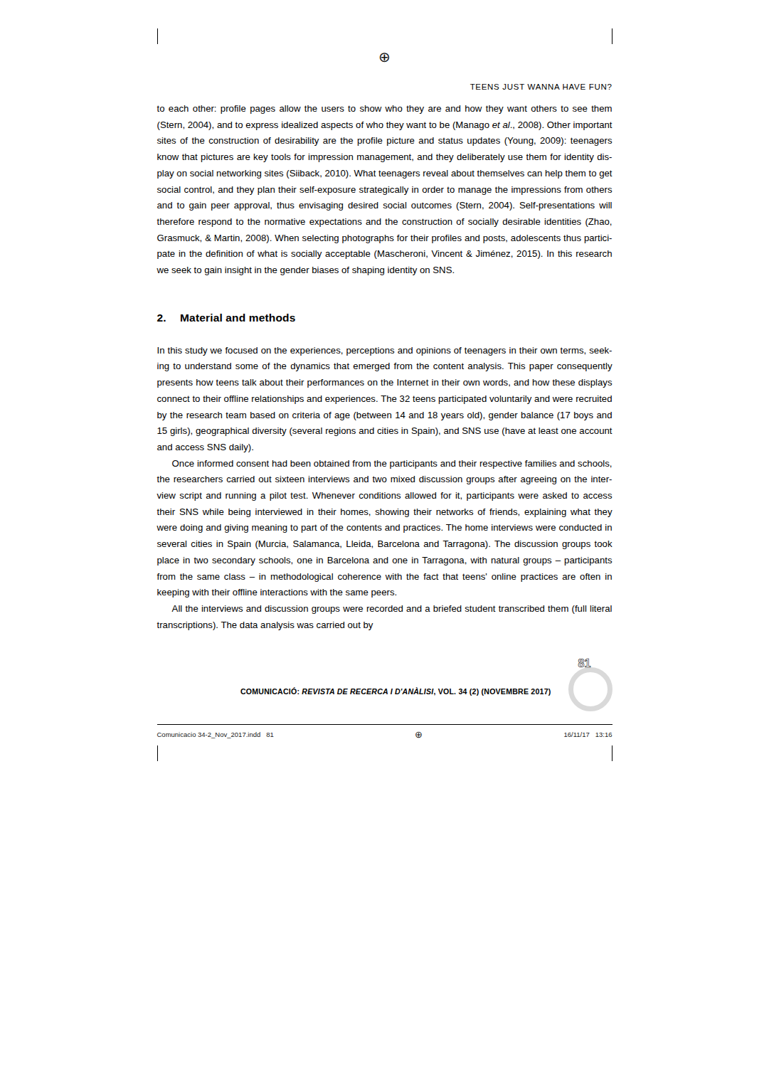⊕
Teens just wanna have fun?
to each other: profile pages allow the users to show who they are and how they want others to see them (Stern, 2004), and to express idealized aspects of who they want to be (Manago et al., 2008). Other important sites of the construction of desirability are the profile picture and status updates (Young, 2009): teenagers know that pictures are key tools for impression management, and they deliberately use them for identity display on social networking sites (Siiback, 2010). What teenagers reveal about themselves can help them to get social control, and they plan their self-exposure strategically in order to manage the impressions from others and to gain peer approval, thus envisaging desired social outcomes (Stern, 2004). Self-presentations will therefore respond to the normative expectations and the construction of socially desirable identities (Zhao, Grasmuck, & Martin, 2008). When selecting photographs for their profiles and posts, adolescents thus participate in the definition of what is socially acceptable (Mascheroni, Vincent & Jiménez, 2015). In this research we seek to gain insight in the gender biases of shaping identity on SNS.
2. Material and methods
In this study we focused on the experiences, perceptions and opinions of teenagers in their own terms, seeking to understand some of the dynamics that emerged from the content analysis. This paper consequently presents how teens talk about their performances on the Internet in their own words, and how these displays connect to their offline relationships and experiences. The 32 teens participated voluntarily and were recruited by the research team based on criteria of age (between 14 and 18 years old), gender balance (17 boys and 15 girls), geographical diversity (several regions and cities in Spain), and SNS use (have at least one account and access SNS daily).
Once informed consent had been obtained from the participants and their respective families and schools, the researchers carried out sixteen interviews and two mixed discussion groups after agreeing on the interview script and running a pilot test. Whenever conditions allowed for it, participants were asked to access their SNS while being interviewed in their homes, showing their networks of friends, explaining what they were doing and giving meaning to part of the contents and practices. The home interviews were conducted in several cities in Spain (Murcia, Salamanca, Lleida, Barcelona and Tarragona). The discussion groups took place in two secondary schools, one in Barcelona and one in Tarragona, with natural groups – participants from the same class – in methodological coherence with the fact that teens' online practices are often in keeping with their offline interactions with the same peers.
All the interviews and discussion groups were recorded and a briefed student transcribed them (full literal transcriptions). The data analysis was carried out by
COMUNICACIÓ: REVISTA DE RECERCA I D'ANÀLISI, VOL. 34 (2) (NOVEMBRE 2017)
81
Comunicacio 34-2_Nov_2017.indd 81 ⊕ 16/11/17 13:16